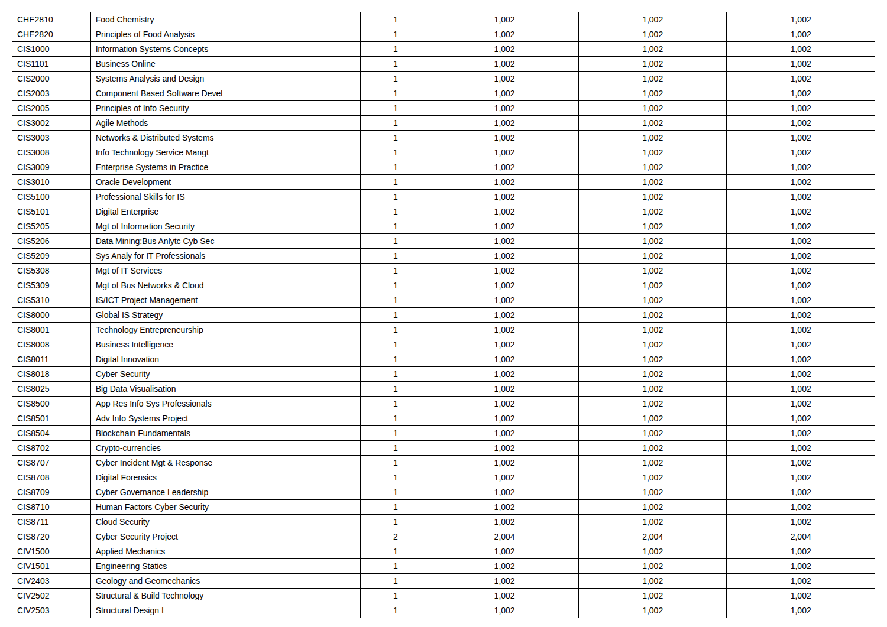| CHE2810 | Food Chemistry | 1 | 1,002 | 1,002 | 1,002 |
| CHE2820 | Principles of Food Analysis | 1 | 1,002 | 1,002 | 1,002 |
| CIS1000 | Information Systems Concepts | 1 | 1,002 | 1,002 | 1,002 |
| CIS1101 | Business Online | 1 | 1,002 | 1,002 | 1,002 |
| CIS2000 | Systems Analysis and Design | 1 | 1,002 | 1,002 | 1,002 |
| CIS2003 | Component Based Software Devel | 1 | 1,002 | 1,002 | 1,002 |
| CIS2005 | Principles of Info Security | 1 | 1,002 | 1,002 | 1,002 |
| CIS3002 | Agile Methods | 1 | 1,002 | 1,002 | 1,002 |
| CIS3003 | Networks & Distributed Systems | 1 | 1,002 | 1,002 | 1,002 |
| CIS3008 | Info Technology Service Mangt | 1 | 1,002 | 1,002 | 1,002 |
| CIS3009 | Enterprise Systems in Practice | 1 | 1,002 | 1,002 | 1,002 |
| CIS3010 | Oracle Development | 1 | 1,002 | 1,002 | 1,002 |
| CIS5100 | Professional Skills for IS | 1 | 1,002 | 1,002 | 1,002 |
| CIS5101 | Digital Enterprise | 1 | 1,002 | 1,002 | 1,002 |
| CIS5205 | Mgt of Information Security | 1 | 1,002 | 1,002 | 1,002 |
| CIS5206 | Data Mining:Bus Anlytc Cyb Sec | 1 | 1,002 | 1,002 | 1,002 |
| CIS5209 | Sys Analy for IT Professionals | 1 | 1,002 | 1,002 | 1,002 |
| CIS5308 | Mgt of IT Services | 1 | 1,002 | 1,002 | 1,002 |
| CIS5309 | Mgt of Bus Networks & Cloud | 1 | 1,002 | 1,002 | 1,002 |
| CIS5310 | IS/ICT Project Management | 1 | 1,002 | 1,002 | 1,002 |
| CIS8000 | Global IS Strategy | 1 | 1,002 | 1,002 | 1,002 |
| CIS8001 | Technology Entrepreneurship | 1 | 1,002 | 1,002 | 1,002 |
| CIS8008 | Business Intelligence | 1 | 1,002 | 1,002 | 1,002 |
| CIS8011 | Digital Innovation | 1 | 1,002 | 1,002 | 1,002 |
| CIS8018 | Cyber Security | 1 | 1,002 | 1,002 | 1,002 |
| CIS8025 | Big Data Visualisation | 1 | 1,002 | 1,002 | 1,002 |
| CIS8500 | App Res Info Sys Professionals | 1 | 1,002 | 1,002 | 1,002 |
| CIS8501 | Adv Info Systems Project | 1 | 1,002 | 1,002 | 1,002 |
| CIS8504 | Blockchain Fundamentals | 1 | 1,002 | 1,002 | 1,002 |
| CIS8702 | Crypto-currencies | 1 | 1,002 | 1,002 | 1,002 |
| CIS8707 | Cyber Incident Mgt & Response | 1 | 1,002 | 1,002 | 1,002 |
| CIS8708 | Digital Forensics | 1 | 1,002 | 1,002 | 1,002 |
| CIS8709 | Cyber Governance Leadership | 1 | 1,002 | 1,002 | 1,002 |
| CIS8710 | Human Factors Cyber Security | 1 | 1,002 | 1,002 | 1,002 |
| CIS8711 | Cloud Security | 1 | 1,002 | 1,002 | 1,002 |
| CIS8720 | Cyber Security Project | 2 | 2,004 | 2,004 | 2,004 |
| CIV1500 | Applied Mechanics | 1 | 1,002 | 1,002 | 1,002 |
| CIV1501 | Engineering Statics | 1 | 1,002 | 1,002 | 1,002 |
| CIV2403 | Geology and Geomechanics | 1 | 1,002 | 1,002 | 1,002 |
| CIV2502 | Structural & Build Technology | 1 | 1,002 | 1,002 | 1,002 |
| CIV2503 | Structural Design I | 1 | 1,002 | 1,002 | 1,002 |